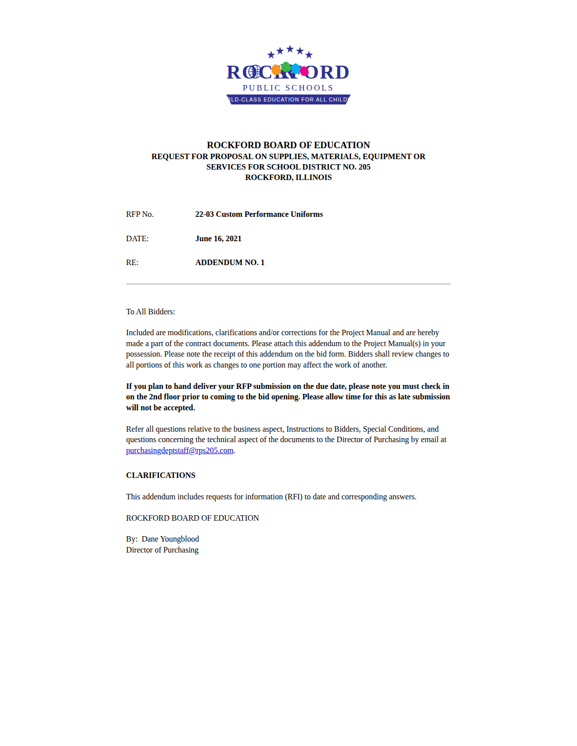R R ROCKFORD PUBLIC SCHOOLS WORLD-CLASS EDUCATION FOR ALL CHILDREN
ROCKFORD BOARD OF EDUCATION
REQUEST FOR PROPOSAL ON SUPPLIES, MATERIALS, EQUIPMENT OR
SERVICES FOR SCHOOL DISTRICT NO. 205
ROCKFORD, ILLINOIS
| RFP No. | 22-03 Custom Performance Uniforms |
| DATE: | June 16, 2021 |
| RE: | ADDENDUM NO. 1 |
To All Bidders:
Included are modifications, clarifications and/or corrections for the Project Manual and are hereby made a part of the contract documents. Please attach this addendum to the Project Manual(s) in your possession. Please note the receipt of this addendum on the bid form. Bidders shall review changes to all portions of this work as changes to one portion may affect the work of another.
If you plan to hand deliver your RFP submission on the due date, please note you must check in on the 2nd floor prior to coming to the bid opening. Please allow time for this as late submission will not be accepted.
Refer all questions relative to the business aspect, Instructions to Bidders, Special Conditions, and questions concerning the technical aspect of the documents to the Director of Purchasing by email at purchasingdeptstaff@rps205.com.
CLARIFICATIONS
This addendum includes requests for information (RFI) to date and corresponding answers.
ROCKFORD BOARD OF EDUCATION
By: Dane Youngblood
Director of Purchasing